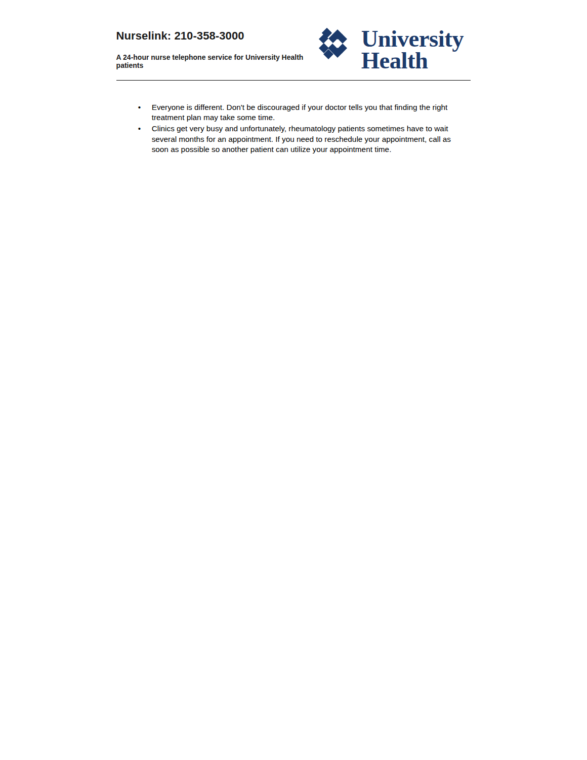Nurselink: 210-358-3000
A 24-hour nurse telephone service for University Health patients
UniversityHealth
Everyone is different. Don't be discouraged if your doctor tells you that finding the right treatment plan may take some time.
Clinics get very busy and unfortunately, rheumatology patients sometimes have to wait several months for an appointment. If you need to reschedule your appointment, call as soon as possible so another patient can utilize your appointment time.